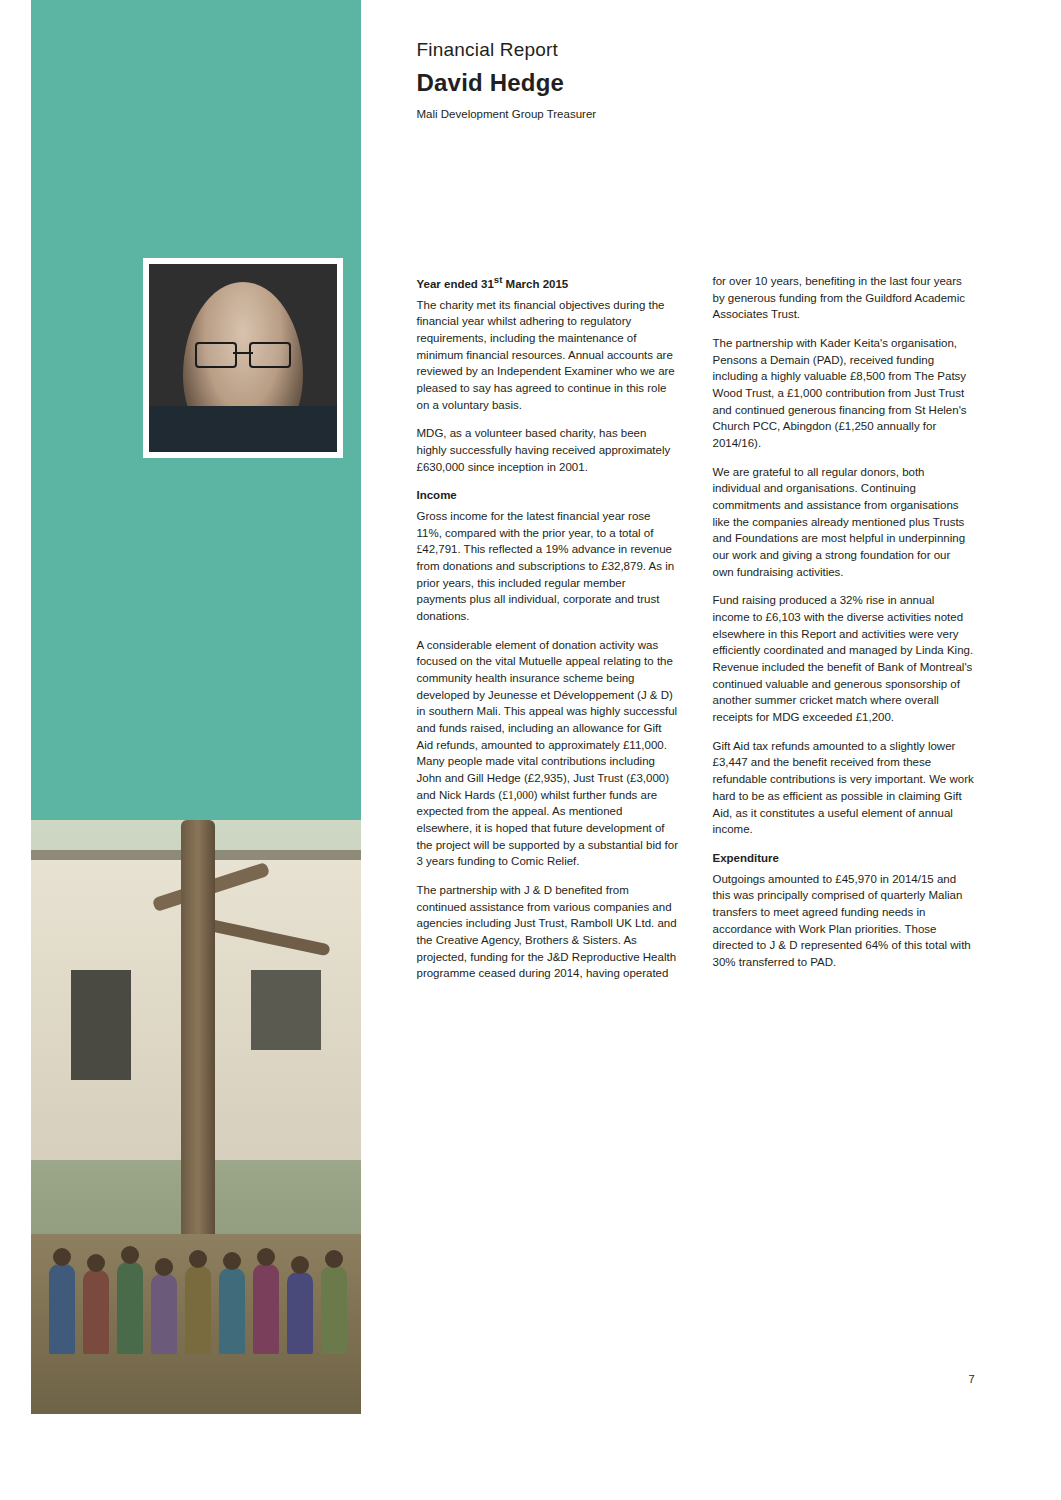Financial Report
David Hedge
Mali Development Group Treasurer
Year ended 31st March 2015
The charity met its financial objectives during the financial year whilst adhering to regulatory requirements, including the maintenance of minimum financial resources. Annual accounts are reviewed by an Independent Examiner who we are pleased to say has agreed to continue in this role on a voluntary basis.
MDG, as a volunteer based charity, has been highly successfully having received approximately £630,000 since inception in 2001.
Income
Gross income for the latest financial year rose 11%, compared with the prior year, to a total of £42,791. This reflected a 19% advance in revenue from donations and subscriptions to £32,879. As in prior years, this included regular member payments plus all individual, corporate and trust donations.
A considerable element of donation activity was focused on the vital Mutuelle appeal relating to the community health insurance scheme being developed by Jeunesse et Développement (J & D) in southern Mali. This appeal was highly successful and funds raised, including an allowance for Gift Aid refunds, amounted to approximately £11,000. Many people made vital contributions including John and Gill Hedge (£2,935), Just Trust (£3,000) and Nick Hards (£1,000) whilst further funds are expected from the appeal. As mentioned elsewhere, it is hoped that future development of the project will be supported by a substantial bid for 3 years funding to Comic Relief.
The partnership with J & D benefited from continued assistance from various companies and agencies including Just Trust, Ramboll UK Ltd. and the Creative Agency, Brothers & Sisters. As projected, funding for the J&D Reproductive Health programme ceased during 2014, having operated for over 10 years, benefiting in the last four years by generous funding from the Guildford Academic Associates Trust.
The partnership with Kader Keita's organisation, Pensons a Demain (PAD), received funding including a highly valuable £8,500 from The Patsy Wood Trust, a £1,000 contribution from Just Trust and continued generous financing from St Helen's Church PCC, Abingdon (£1,250 annually for 2014/16).
We are grateful to all regular donors, both individual and organisations. Continuing commitments and assistance from organisations like the companies already mentioned plus Trusts and Foundations are most helpful in underpinning our work and giving a strong foundation for our own fundraising activities.
Fund raising produced a 32% rise in annual income to £6,103 with the diverse activities noted elsewhere in this Report and activities were very efficiently coordinated and managed by Linda King. Revenue included the benefit of Bank of Montreal's continued valuable and generous sponsorship of another summer cricket match where overall receipts for MDG exceeded £1,200.
Gift Aid tax refunds amounted to a slightly lower £3,447 and the benefit received from these refundable contributions is very important. We work hard to be as efficient as possible in claiming Gift Aid, as it constitutes a useful element of annual income.
Expenditure
Outgoings amounted to £45,970 in 2014/15 and this was principally comprised of quarterly Malian transfers to meet agreed funding needs in accordance with Work Plan priorities. Those directed to J & D represented 64% of this total with 30% transferred to PAD.
7